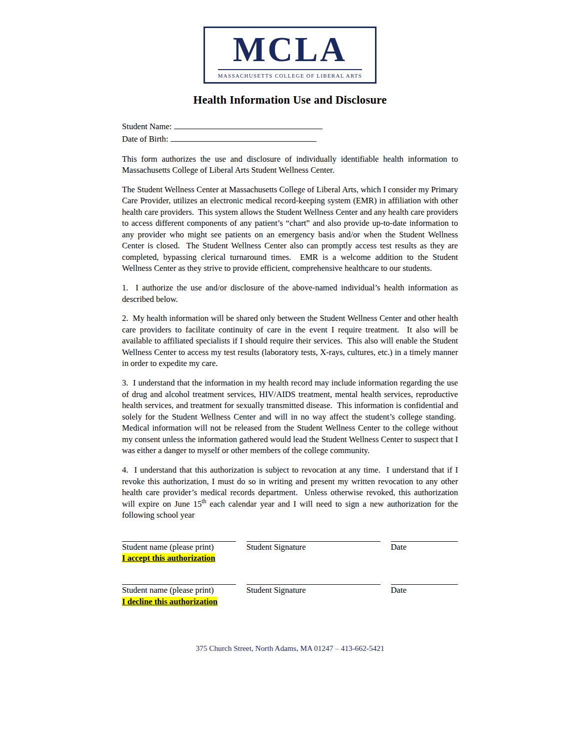MCLA
MASSACHUSETTS COLLEGE OF LIBERAL ARTS
Health Information Use and Disclosure
Student Name:
Date of Birth:
This form authorizes the use and disclosure of individually identifiable health information to Massachusetts College of Liberal Arts Student Wellness Center.
The Student Wellness Center at Massachusetts College of Liberal Arts, which I consider my Primary Care Provider, utilizes an electronic medical record-keeping system (EMR) in affiliation with other health care providers. This system allows the Student Wellness Center and any health care providers to access different components of any patient’s “chart” and also provide up-to-date information to any provider who might see patients on an emergency basis and/or when the Student Wellness Center is closed. The Student Wellness Center also can promptly access test results as they are completed, bypassing clerical turnaround times. EMR is a welcome addition to the Student Wellness Center as they strive to provide efficient, comprehensive healthcare to our students.
1. I authorize the use and/or disclosure of the above-named individual’s health information as described below.
2. My health information will be shared only between the Student Wellness Center and other health care providers to facilitate continuity of care in the event I require treatment. It also will be available to affiliated specialists if I should require their services. This also will enable the Student Wellness Center to access my test results (laboratory tests, X-rays, cultures, etc.) in a timely manner in order to expedite my care.
3. I understand that the information in my health record may include information regarding the use of drug and alcohol treatment services, HIV/AIDS treatment, mental health services, reproductive health services, and treatment for sexually transmitted disease. This information is confidential and solely for the Student Wellness Center and will in no way affect the student’s college standing. Medical information will not be released from the Student Wellness Center to the college without my consent unless the information gathered would lead the Student Wellness Center to suspect that I was either a danger to myself or other members of the college community.
4. I understand that this authorization is subject to revocation at any time. I understand that if I revoke this authorization, I must do so in writing and present my written revocation to any other health care provider’s medical records department. Unless otherwise revoked, this authorization will expire on June 15th each calendar year and I will need to sign a new authorization for the following school year
| Student name (please print) | | Student Signature | | Date |
| I accept this authorization | | | | |
| Student name (please print) | | Student Signature | | Date |
| I decline this authorization | | | | |
375 Church Street, North Adams, MA 01247 – 413-662-5421